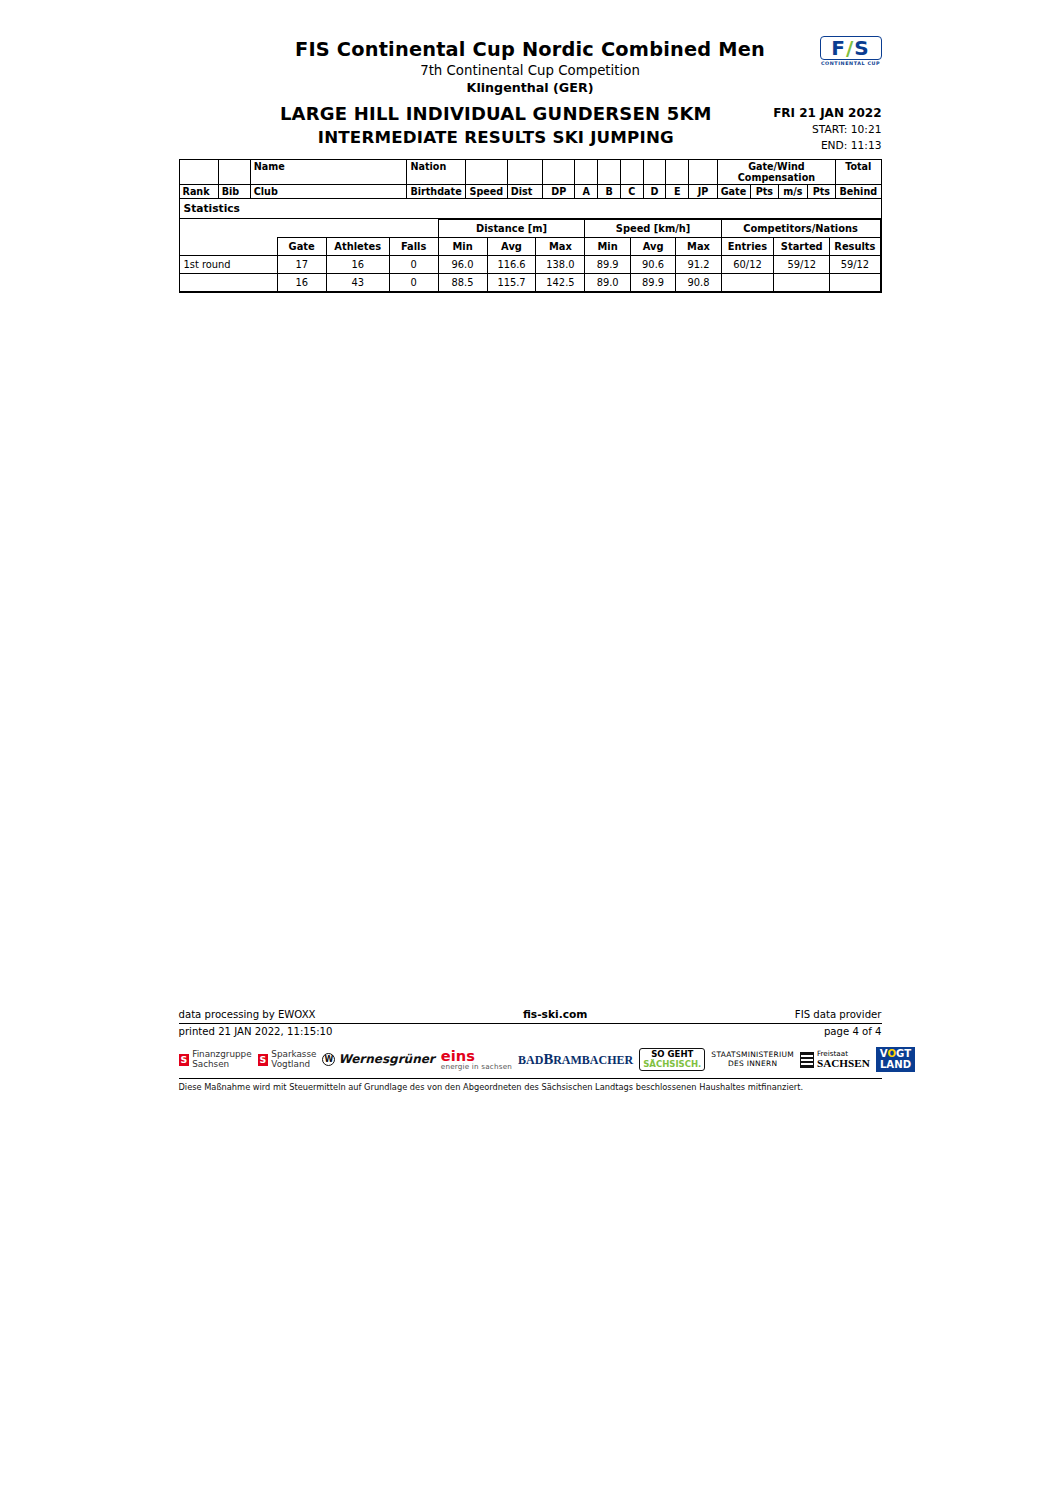F/S
CONTINENTAL CUP
FIS Continental Cup Nordic Combined Men
7th Continental Cup Competition
Klingenthal (GER)
LARGE HILL INDIVIDUAL GUNDERSEN 5KM
INTERMEDIATE RESULTS SKI JUMPING
FRI 21 JAN 2022
START: 10:21
END: 11:13
| | | Name | Nation | | | | | | | | | | Gate/Wind Compensation | Total |
| --- | --- | --- | --- | --- | --- | --- | --- | --- | --- | --- | --- | --- | --- | --- |
| Rank | Bib | Club | Birthdate | Speed | Dist | DP | A | B | C | D | E | JP | Gate | Pts | m/s | Pts | Behind |
Statistics
| | | | | Distance [m] | Speed [km/h] | Competitors/Nations |
| | Gate | Athletes | Falls | Min | Avg | Max | Min | Avg | Max | Entries | Started | Results |
| 1st round | 17 | 16 | 0 | 96.0 | 116.6 | 138.0 | 89.9 | 90.6 | 91.2 | 60/12 | 59/12 | 59/12 |
| | 16 | 43 | 0 | 88.5 | 115.7 | 142.5 | 89.0 | 89.9 | 90.8 | | | |
data processing by EWOXX
fis-ski.com
FIS data provider
printed 21 JAN 2022, 11:15:10
page 4 of 4
SFinanzgruppe
Sachsen
SSparkasse
Vogtland
WWernesgrüner
einsenergie in sachsen
BADBRAMBACHER
SO GEHT
SÄCHSISCH.
STAATSMINISTERIUM
DES INNERN
Freistaat SACHSEN
VOGT
LAND
Diese Maßnahme wird mit Steuermitteln auf Grundlage des von den Abgeordneten des Sächsischen Landtags beschlossenen Haushaltes mitfinanziert.